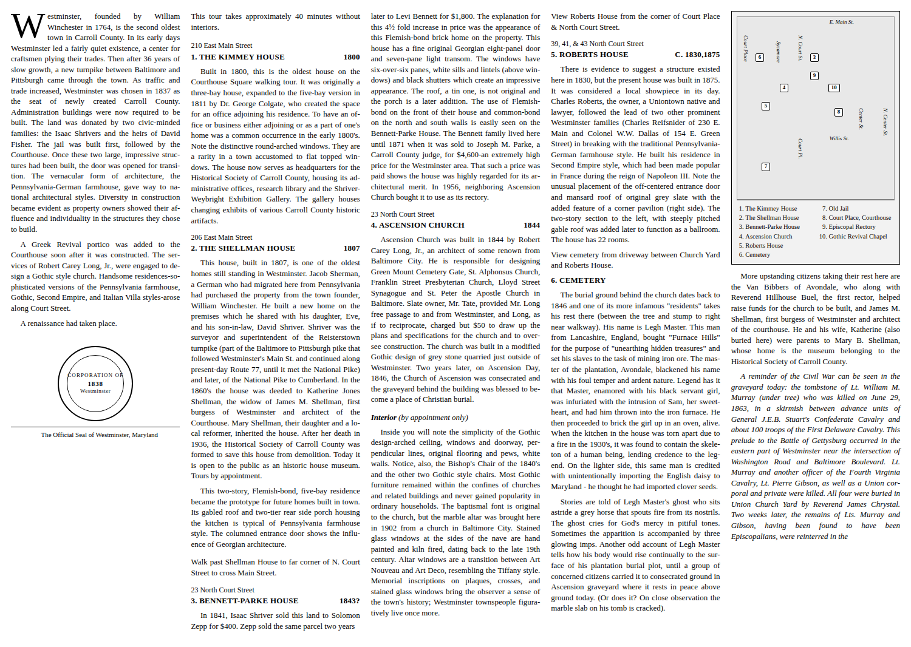Westminster, founded by William Winchester in 1764, is the second oldest town in Carroll County. In its early days Westminster led a fairly quiet existence, a center for craftsmen plying their trades. Then after 36 years of slow growth, a new turnpike between Baltimore and Pittsburgh came through the town. As traffic and trade increased, Westminster was chosen in 1837 as the seat of newly created Carroll County. Administration buildings were now required to be built. The land was donated by two civic-minded families: the Isaac Shrivers and the heirs of David Fisher. The jail was built first, followed by the Courthouse. Once these two large, impressive structures had been built, the door was opened for transition. The vernacular form of architecture, the Pennsylvania-German farmhouse, gave way to national architectural styles. Diversity in construction became evident as property owners showed their affluence and individuality in the structures they chose to build.
A Greek Revival portico was added to the Courthouse soon after it was constructed. The services of Robert Carey Long, Jr., were engaged to design a Gothic style church. Handsome residences-sophisticated versions of the Pennsylvania farmhouse, Gothic, Second Empire, and Italian Villa styles-arose along Court Street.
A renaissance had taken place.
Corporation of
1838
Westminster
The Official Seal of Westminster, Maryland
This tour takes approximately 40 minutes without interiors.
210 East Main Street
1. The Kimmey House 1800
Built in 1800, this is the oldest house on the Courthouse Square walking tour. It was originally a three-bay house, expanded to the five-bay version in 1811 by Dr. George Colgate, who created the space for an office adjoining his residence. To have an office or business either adjoining or as a part of one's home was a common occurrence in the early 1800's. Note the distinctive round-arched windows. They are a rarity in a town accustomed to flat topped windows. The house now serves as headquarters for the Historical Society of Carroll County, housing its administrative offices, research library and the Shriver-Weybright Exhibition Gallery. The gallery houses changing exhibits of various Carroll County historic artifacts.
206 East Main Street
2. The Shellman House 1807
This house, built in 1807, is one of the oldest homes still standing in Westminster. Jacob Sherman, a German who had migrated here from Pennsylvania had purchased the property from the town founder, William Winchester. He built a new home on the premises which he shared with his daughter, Eve, and his son-in-law, David Shriver. Shriver was the surveyor and superintendent of the Reisterstown turnpike (part of the Baltimore to Pittsburgh pike that followed Westminster's Main St. and continued along present-day Route 77, until it met the National Pike) and later, of the National Pike to Cumberland. In the 1860's the house was deeded to Katherine Jones Shellman, the widow of James M. Shellman, first burgess of Westminster and architect of the Courthouse. Mary Shellman, their daughter and a local reformer, inherited the house. After her death in 1936, the Historical Society of Carroll County was formed to save this house from demolition. Today it is open to the public as an historic house museum. Tours by appointment.
This two-story, Flemish-bond, five-bay residence became the prototype for future homes built in town. Its gabled roof and two-tier rear side porch housing the kitchen is typical of Pennsylvania farmhouse style. The columned entrance door shows the influence of Georgian architecture.
Walk past Shellman House to far corner of N. Court Street to cross Main Street.
23 North Court Street
3. Bennett-Parke House 1843?
In 1841, Isaac Shriver sold this land to Solomon Zepp for $400. Zepp sold the same parcel two years
later to Levi Bennett for $1,800. The explanation for this 4½ fold increase in price was the appearance of this Flemish-bond brick home on the property. This house has a fine original Georgian eight-panel door and seven-pane light transom. The windows have six-over-six panes, white sills and lintels (above windows) and black shutters which create an impressive appearance. The roof, a tin one, is not original and the porch is a later addition. The use of Flemish-bond on the front of their house and common-bond on the north and south walls is easily seen on the Bennett-Parke House. The Bennett family lived here until 1871 when it was sold to Joseph M. Parke, a Carroll County judge, for $4,600-an extremely high price for the Westminster area. That such a price was paid shows the house was highly regarded for its architectural merit. In 1956, neighboring Ascension Church bought it to use as its rectory.
23 North Court Street
4. Ascension Church 1844
Ascension Church was built in 1844 by Robert Carey Long, Jr., an architect of some renown from Baltimore City. He is responsible for designing Green Mount Cemetery Gate, St. Alphonsus Church, Franklin Street Presbyterian Church, Lloyd Street Synagogue and St. Peter the Apostle Church in Baltimore. Slate owner, Mr. Tate, provided Mr. Long free passage to and from Westminster, and Long, as if to reciprocate, charged but $50 to draw up the plans and specifications for the church and to oversee construction. The church was built in a modified Gothic design of grey stone quarried just outside of Westminster. Two years later, on Ascension Day, 1846, the Church of Ascension was consecrated and the graveyard behind the building was blessed to become a place of Christian burial.
Interior (by appointment only)
Inside you will note the simplicity of the Gothic design-arched ceiling, windows and doorway, perpendicular lines, original flooring and pews, white walls. Notice, also, the Bishop's Chair of the 1840's and the other two Gothic style chairs. Most Gothic furniture remained within the confines of churches and related buildings and never gained popularity in ordinary households. The baptismal font is original to the church, but the marble altar was brought here in 1902 from a church in Baltimore City. Stained glass windows at the sides of the nave are hand painted and kiln fired, dating back to the late 19th century. Altar windows are a transition between Art Nouveau and Art Deco, resembling the Tiffany style. Memorial inscriptions on plaques, crosses, and stained glass windows bring the observer a sense of the town's history; Westminster townspeople figuratively live once more.
View Roberts House from the corner of Court Place & North Court Street.
39, 41, & 43 North Court Street
5. Roberts House C. 1830,1875
There is evidence to suggest a structure existed here in 1830, but the present house was built in 1875. It was considered a local showpiece in its day. Charles Roberts, the owner, a Uniontown native and lawyer, followed the lead of two other prominent Westminster families (Charles Reifsnider of 230 E. Main and Colonel W.W. Dallas of 154 E. Green Street) in breaking with the traditional Pennsylvania-German farmhouse style. He built his residence in Second Empire style, which had been made popular in France during the reign of Napoleon III. Note the unusual placement of the off-centered entrance door and mansard roof of original grey slate with the added feature of a corner pavilion (right side). The two-story section to the left, with steeply pitched gable roof was added later to function as a ballroom. The house has 22 rooms.
View cemetery from driveway between Church Yard and Roberts House.
6. Cemetery
The burial ground behind the church dates back to 1846 and one of its more infamous "residents" takes his rest there (between the tree and stump to right near walkway). His name is Legh Master. This man from Lancashire, England, bought "Furnace Hills" for the purpose of "unearthing hidden treasures" and set his slaves to the task of mining iron ore. The master of the plantation, Avondale, blackened his name with his foul temper and ardent nature. Legend has it that Master, enamored with his black servant girl, was infuriated with the intrusion of Sam, her sweetheart, and had him thrown into the iron furnace. He then proceeded to brick the girl up in an oven, alive. When the kitchen in the house was torn apart due to a fire in the 1930's, it was found to contain the skeleton of a human being, lending credence to the legend. On the lighter side, this same man is credited with unintentionally importing the English daisy to Maryland - he thought he had imported clover seeds.
Stories are told of Legh Master's ghost who sits astride a grey horse that spouts fire from its nostrils. The ghost cries for God's mercy in pitiful tones. Sometimes the apparition is accompanied by three glowing imps. Another odd account of Legh Master tells how his body would rise continually to the surface of his plantation burial plot, until a group of concerned citizens carried it to consecrated ground in Ascension graveyard where it rests in peace above ground today. (Or does it? On close observation the marble slab on his tomb is cracked).
E. Main St. Court Place N. Court St. Center St. N. Center St. Willis St. Sycamore 3 6 9 4 10 5 8 7 Court Pl.
The Kimmey House
The Shellman House
Bennett-Parke House
Ascension Church
Roberts House
Cemetery
Old Jail
Court Place, Courthouse
Episcopal Rectory
Gothic Revival Chapel
More upstanding citizens taking their rest here are the Van Bibbers of Avondale, who along with Reverend Hillhouse Buel, the first rector, helped raise funds for the church to be built, and James M. Shellman, first burgess of Westminster and architect of the courthouse. He and his wife, Katherine (also buried here) were parents to Mary B. Shellman, whose home is the museum belonging to the Historical Society of Carroll County.
A reminder of the Civil War can be seen in the graveyard today: the tombstone of Lt. William M. Murray (under tree) who was killed on June 29, 1863, in a skirmish between advance units of General J.E.B. Stuart's Confederate Cavalry and about 100 troops of the First Delaware Cavalry. This prelude to the Battle of Gettysburg occurred in the eastern part of Westminster near the intersection of Washington Road and Baltimore Boulevard. Lt. Murray and another officer of the Fourth Virginia Cavalry, Lt. Pierre Gibson, as well as a Union corporal and private were killed. All four were buried in Union Church Yard by Reverend James Chrystal. Two weeks later, the remains of Lts. Murray and Gibson, having been found to have been Episcopalians, were reinterred in the